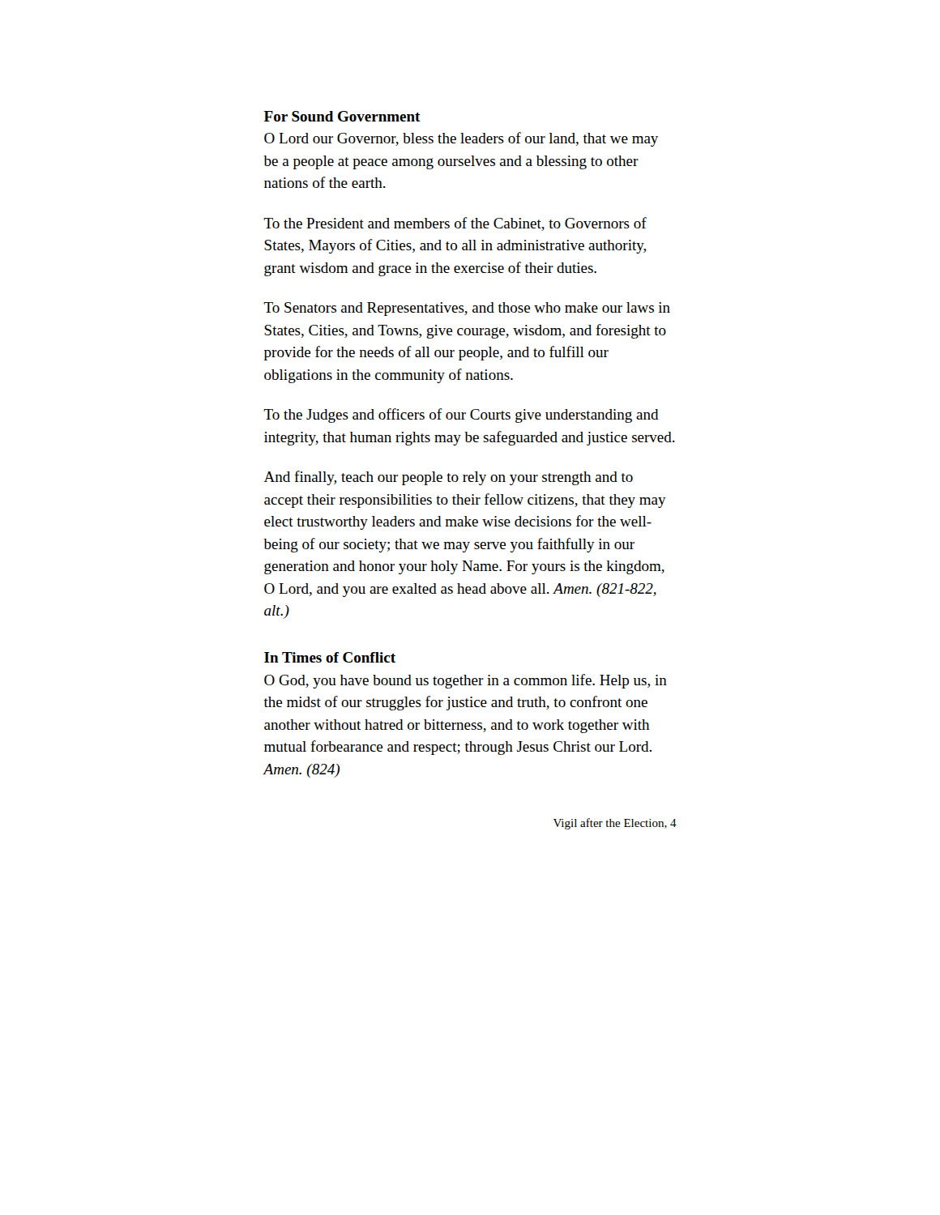For Sound Government
O Lord our Governor, bless the leaders of our land, that we may be a people at peace among ourselves and a blessing to other nations of the earth.
To the President and members of the Cabinet, to Governors of States, Mayors of Cities, and to all in administrative authority, grant wisdom and grace in the exercise of their duties.
To Senators and Representatives, and those who make our laws in States, Cities, and Towns, give courage, wisdom, and foresight to provide for the needs of all our people, and to fulfill our obligations in the community of nations.
To the Judges and officers of our Courts give understanding and integrity, that human rights may be safeguarded and justice served.
And finally, teach our people to rely on your strength and to accept their responsibilities to their fellow citizens, that they may elect trustworthy leaders and make wise decisions for the well-being of our society; that we may serve you faithfully in our generation and honor your holy Name. For yours is the kingdom, O Lord, and you are exalted as head above all. Amen. (821-822, alt.)
In Times of Conflict
O God, you have bound us together in a common life. Help us, in the midst of our struggles for justice and truth, to confront one another without hatred or bitterness, and to work together with mutual forbearance and respect; through Jesus Christ our Lord. Amen. (824)
Vigil after the Election, 4